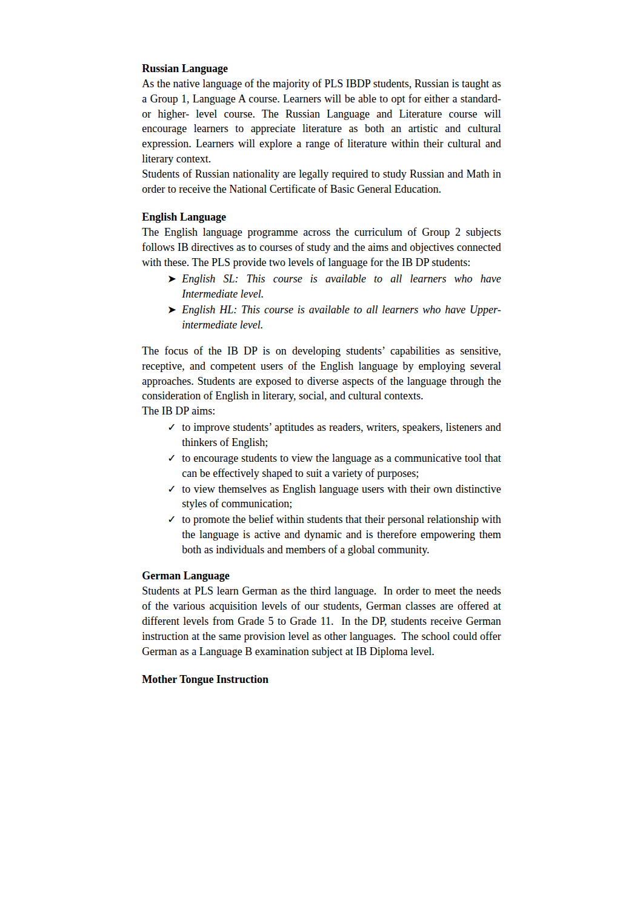Russian Language
As the native language of the majority of PLS IBDP students, Russian is taught as a Group 1, Language A course. Learners will be able to opt for either a standard- or higher- level course. The Russian Language and Literature course will encourage learners to appreciate literature as both an artistic and cultural expression. Learners will explore a range of literature within their cultural and literary context.
Students of Russian nationality are legally required to study Russian and Math in order to receive the National Certificate of Basic General Education.
English Language
The English language programme across the curriculum of Group 2 subjects follows IB directives as to courses of study and the aims and objectives connected with these. The PLS provide two levels of language for the IB DP students:
➤English SL: This course is available to all learners who have Intermediate level.
➤English HL: This course is available to all learners who have Upper-intermediate level.
The focus of the IB DP is on developing students’ capabilities as sensitive, receptive, and competent users of the English language by employing several approaches. Students are exposed to diverse aspects of the language through the consideration of English in literary, social, and cultural contexts.
The IB DP aims:
✓to improve students’ aptitudes as readers, writers, speakers, listeners and thinkers of English;
✓to encourage students to view the language as a communicative tool that can be effectively shaped to suit a variety of purposes;
✓to view themselves as English language users with their own distinctive styles of communication;
✓to promote the belief within students that their personal relationship with the language is active and dynamic and is therefore empowering them both as individuals and members of a global community.
German Language
Students at PLS learn German as the third language. In order to meet the needs of the various acquisition levels of our students, German classes are offered at different levels from Grade 5 to Grade 11. In the DP, students receive German instruction at the same provision level as other languages. The school could offer German as a Language B examination subject at IB Diploma level.
Mother Tongue Instruction